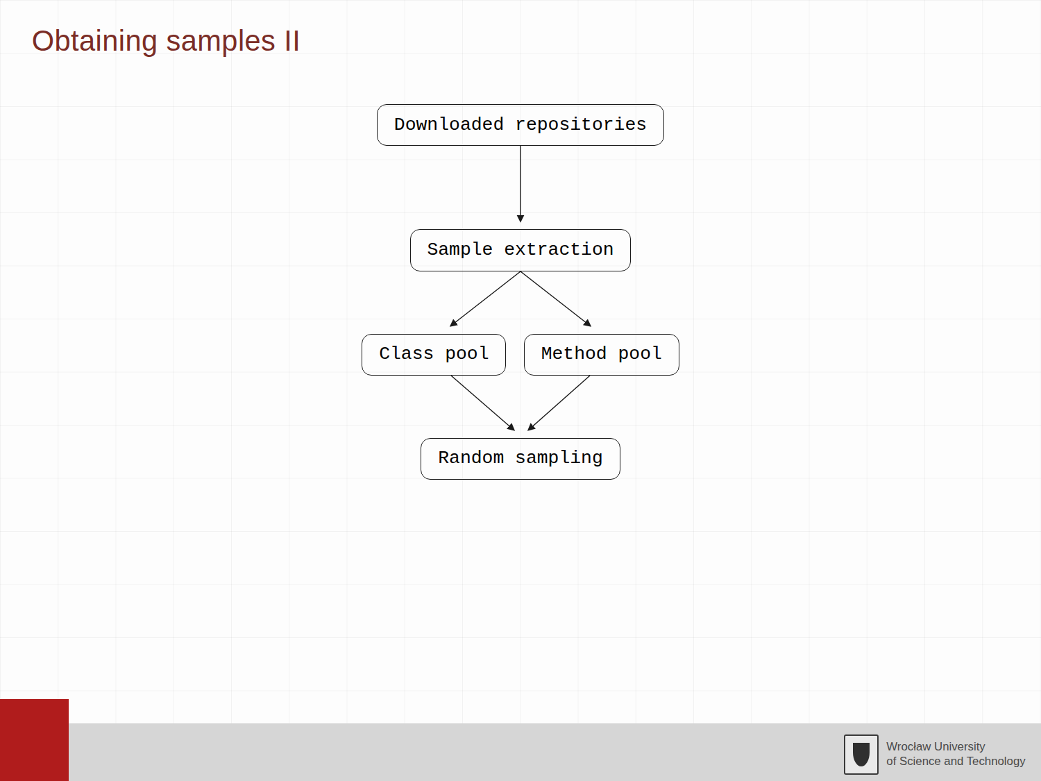Obtaining samples II
Downloaded repositories
Sample extraction
Class pool
Method pool
Random sampling
Wrocław University
of Science and Technology